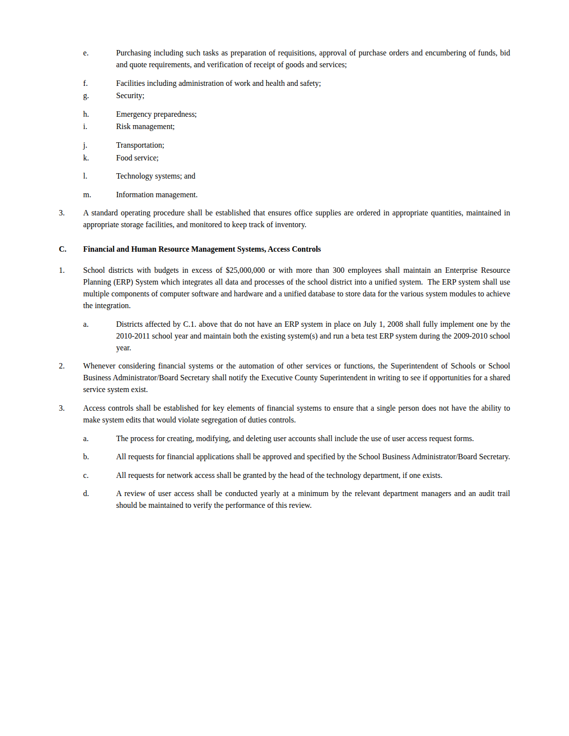e. Purchasing including such tasks as preparation of requisitions, approval of purchase orders and encumbering of funds, bid and quote requirements, and verification of receipt of goods and services;
f. Facilities including administration of work and health and safety;
g. Security;
h. Emergency preparedness;
i. Risk management;
j. Transportation;
k. Food service;
l. Technology systems; and
m. Information management.
3. A standard operating procedure shall be established that ensures office supplies are ordered in appropriate quantities, maintained in appropriate storage facilities, and monitored to keep track of inventory.
C. Financial and Human Resource Management Systems, Access Controls
1. School districts with budgets in excess of $25,000,000 or with more than 300 employees shall maintain an Enterprise Resource Planning (ERP) System which integrates all data and processes of the school district into a unified system. The ERP system shall use multiple components of computer software and hardware and a unified database to store data for the various system modules to achieve the integration.
a. Districts affected by C.1. above that do not have an ERP system in place on July 1, 2008 shall fully implement one by the 2010-2011 school year and maintain both the existing system(s) and run a beta test ERP system during the 2009-2010 school year.
2. Whenever considering financial systems or the automation of other services or functions, the Superintendent of Schools or School Business Administrator/Board Secretary shall notify the Executive County Superintendent in writing to see if opportunities for a shared service system exist.
3. Access controls shall be established for key elements of financial systems to ensure that a single person does not have the ability to make system edits that would violate segregation of duties controls.
a. The process for creating, modifying, and deleting user accounts shall include the use of user access request forms.
b. All requests for financial applications shall be approved and specified by the School Business Administrator/Board Secretary.
c. All requests for network access shall be granted by the head of the technology department, if one exists.
d. A review of user access shall be conducted yearly at a minimum by the relevant department managers and an audit trail should be maintained to verify the performance of this review.